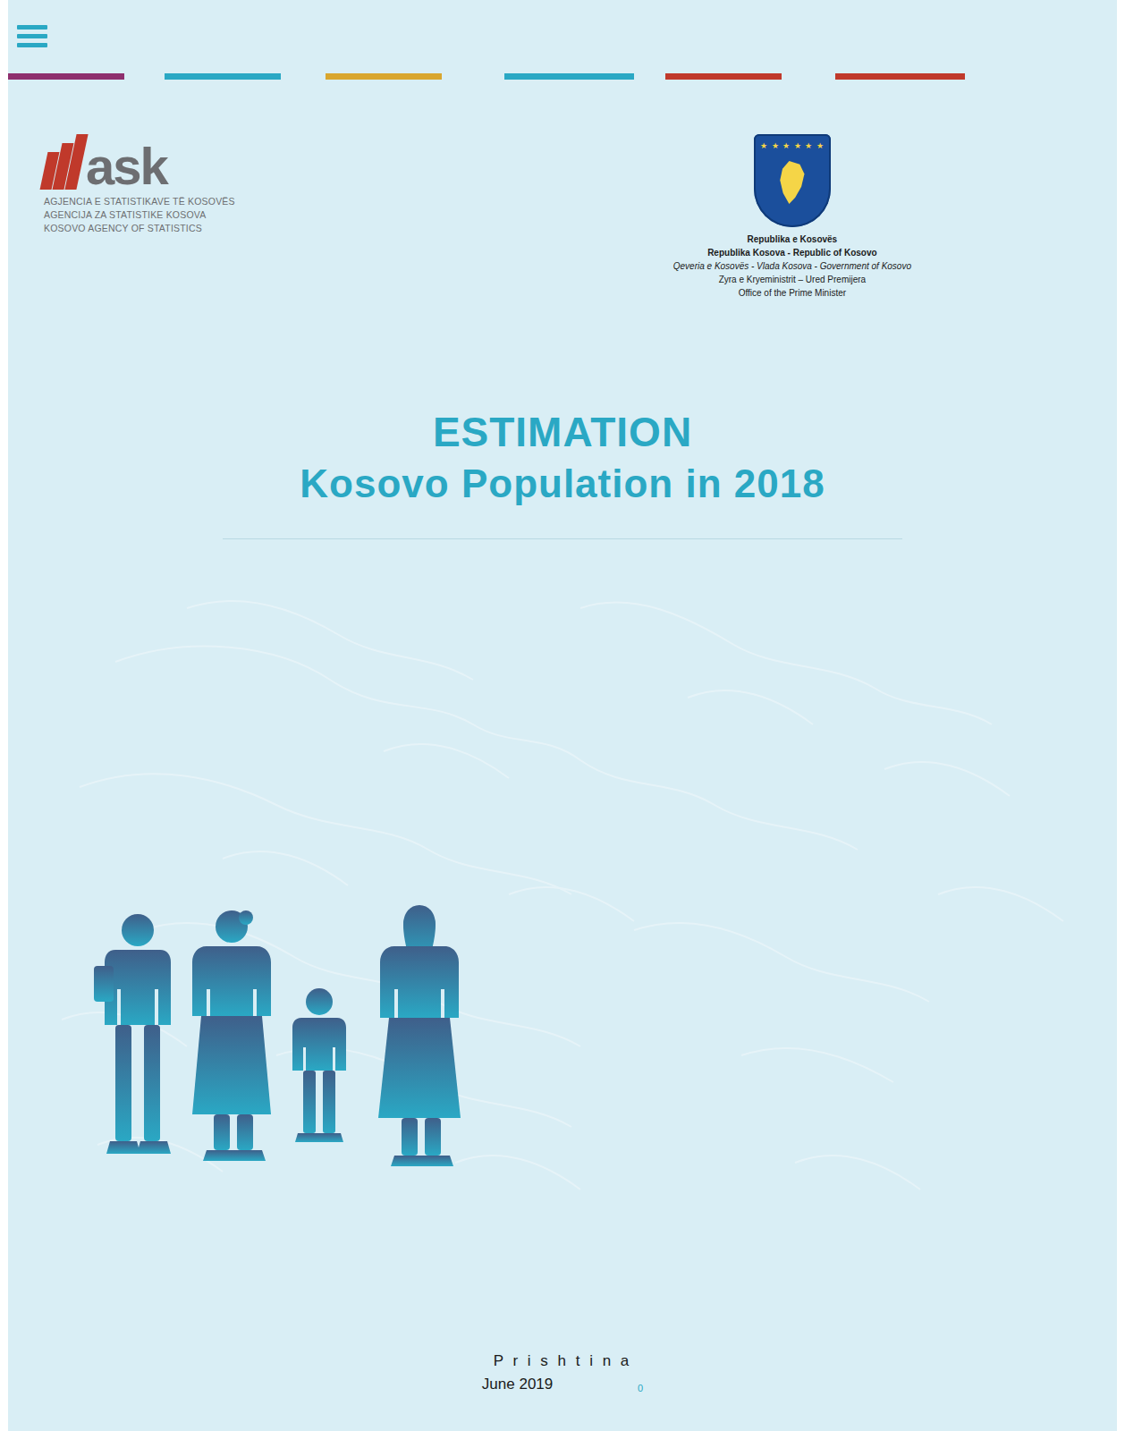ask
AGJENCIA E STATISTIKAVE TË KOSOVËS
AGENCIJA ZA STATISTIKE KOSOVA
KOSOVO AGENCY OF STATISTICS
★ ★ ★ ★ ★ ★
Republika e Kosovës
Republika Kosova - Republic of Kosovo
Qeveria e Kosovës - Vlada Kosova - Government of Kosovo
Zyra e Kryeministrit – Ured Premijera
Office of the Prime Minister
ESTIMATION Kosovo Population in 2018
P r i s h t i n a
June 2019 0